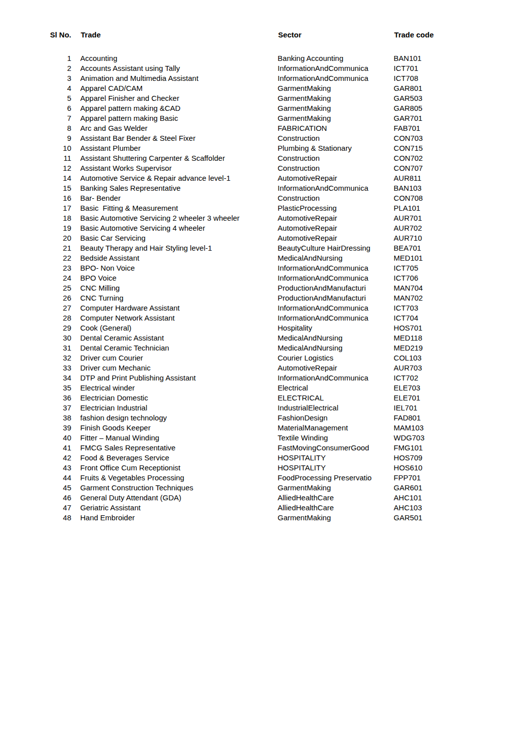| Sl No. | Trade | Sector | Trade code |
| --- | --- | --- | --- |
| 1 | Accounting | Banking Accounting | BAN101 |
| 2 | Accounts Assistant using Tally | InformationAndCommunica | ICT701 |
| 3 | Animation and Multimedia Assistant | InformationAndCommunica | ICT708 |
| 4 | Apparel CAD/CAM | GarmentMaking | GAR801 |
| 5 | Apparel Finisher and Checker | GarmentMaking | GAR503 |
| 6 | Apparel pattern making &CAD | GarmentMaking | GAR805 |
| 7 | Apparel pattern making Basic | GarmentMaking | GAR701 |
| 8 | Arc and Gas Welder | FABRICATION | FAB701 |
| 9 | Assistant Bar Bender & Steel Fixer | Construction | CON703 |
| 10 | Assistant Plumber | Plumbing & Stationary | CON715 |
| 11 | Assistant Shuttering Carpenter & Scaffolder | Construction | CON702 |
| 12 | Assistant Works Supervisor | Construction | CON707 |
| 14 | Automotive Service & Repair advance level-1 | AutomotiveRepair | AUR811 |
| 15 | Banking Sales Representative | InformationAndCommunica | BAN103 |
| 16 | Bar- Bender | Construction | CON708 |
| 17 | Basic Fitting & Measurement | PlasticProcessing | PLA101 |
| 18 | Basic Automotive Servicing 2 wheeler 3 wheeler | AutomotiveRepair | AUR701 |
| 19 | Basic Automotive Servicing 4 wheeler | AutomotiveRepair | AUR702 |
| 20 | Basic Car Servicing | AutomotiveRepair | AUR710 |
| 21 | Beauty Therapy and Hair Styling level-1 | BeautyCulture HairDressing | BEA701 |
| 22 | Bedside Assistant | MedicalAndNursing | MED101 |
| 23 | BPO- Non Voice | InformationAndCommunica | ICT705 |
| 24 | BPO Voice | InformationAndCommunica | ICT706 |
| 25 | CNC Milling | ProductionAndManufacturi | MAN704 |
| 26 | CNC Turning | ProductionAndManufacturi | MAN702 |
| 27 | Computer Hardware Assistant | InformationAndCommunica | ICT703 |
| 28 | Computer Network Assistant | InformationAndCommunica | ICT704 |
| 29 | Cook (General) | Hospitality | HOS701 |
| 30 | Dental Ceramic Assistant | MedicalAndNursing | MED118 |
| 31 | Dental Ceramic Technician | MedicalAndNursing | MED219 |
| 32 | Driver cum Courier | Courier Logistics | COL103 |
| 33 | Driver cum Mechanic | AutomotiveRepair | AUR703 |
| 34 | DTP and Print Publishing Assistant | InformationAndCommunica | ICT702 |
| 35 | Electrical winder | Electrical | ELE703 |
| 36 | Electrician Domestic | ELECTRICAL | ELE701 |
| 37 | Electrician Industrial | IndustrialElectrical | IEL701 |
| 38 | fashion design technology | FashionDesign | FAD801 |
| 39 | Finish Goods Keeper | MaterialManagement | MAM103 |
| 40 | Fitter – Manual Winding | Textile Winding | WDG703 |
| 41 | FMCG Sales Representative | FastMovingConsumerGood | FMG101 |
| 42 | Food & Beverages Service | HOSPITALITY | HOS709 |
| 43 | Front Office Cum Receptionist | HOSPITALITY | HOS610 |
| 44 | Fruits & Vegetables Processing | FoodProcessing Preservatio | FPP701 |
| 45 | Garment Construction Techniques | GarmentMaking | GAR601 |
| 46 | General Duty Attendant (GDA) | AlliedHealthCare | AHC101 |
| 47 | Geriatric Assistant | AlliedHealthCare | AHC103 |
| 48 | Hand Embroider | GarmentMaking | GAR501 |